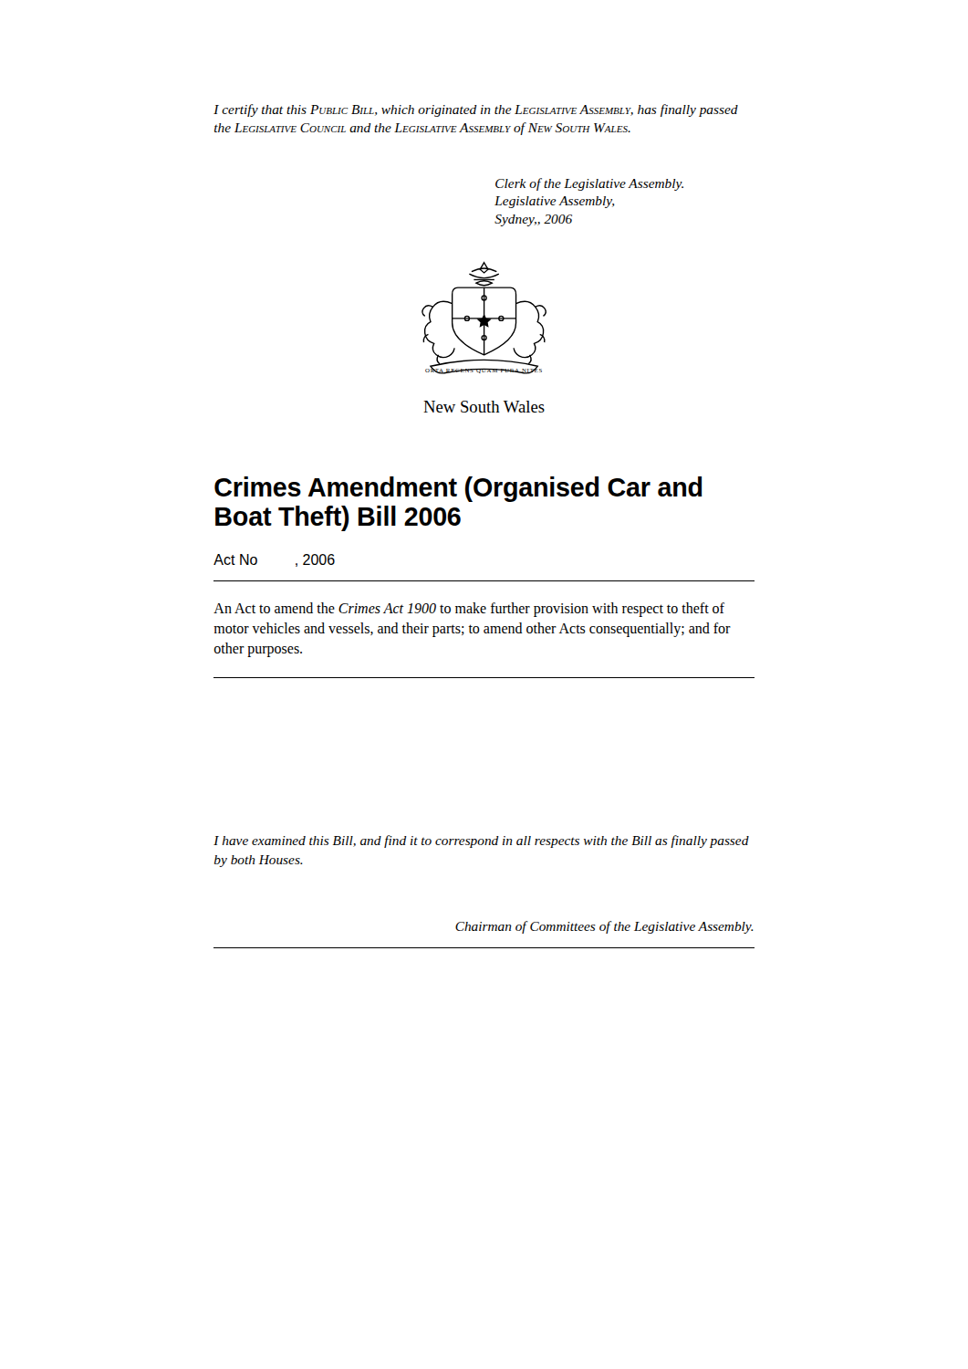I certify that this Public Bill, which originated in the Legislative Assembly, has finally passed the Legislative Council and the Legislative Assembly of New South Wales.
Clerk of the Legislative Assembly. Legislative Assembly, Sydney,, 2006
ORTA RECENS QUAM PURA NITES
New South Wales
Crimes Amendment (Organised Car and Boat Theft) Bill 2006
Act No , 2006
An Act to amend the Crimes Act 1900 to make further provision with respect to theft of motor vehicles and vessels, and their parts; to amend other Acts consequentially; and for other purposes.
I have examined this Bill, and find it to correspond in all respects with the Bill as finally passed by both Houses.
Chairman of Committees of the Legislative Assembly.